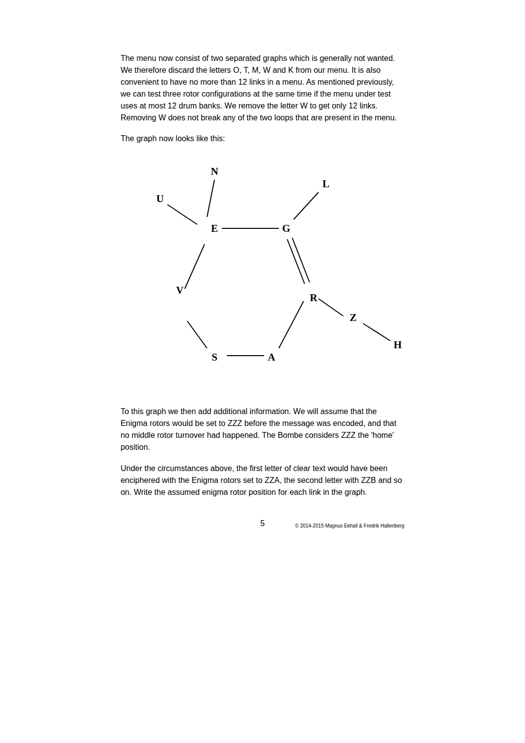The menu now consist of two separated graphs which is generally not wanted. We therefore discard the letters O, T, M, W and K from our menu. It is also convenient to have no more than 12 links in a menu. As mentioned previously, we can test three rotor configurations at the same time if the menu under test uses at most 12 drum banks. We remove the letter W to get only 12 links. Removing W does not break any of the two loops that are present in the menu.
The graph now looks like this:
N U L E G V R Z H S A
To this graph we then add additional information. We will assume that the Enigma rotors would be set to ZZZ before the message was encoded, and that no middle rotor turnover had happened. The Bombe considers ZZZ the 'home' position.
Under the circumstances above, the first letter of clear text would have been enciphered with the Enigma rotors set to ZZA, the second letter with ZZB and so on. Write the assumed enigma rotor position for each link in the graph.
5
© 2014-2015 Magnus Ekhall & Fredrik Hallenberg